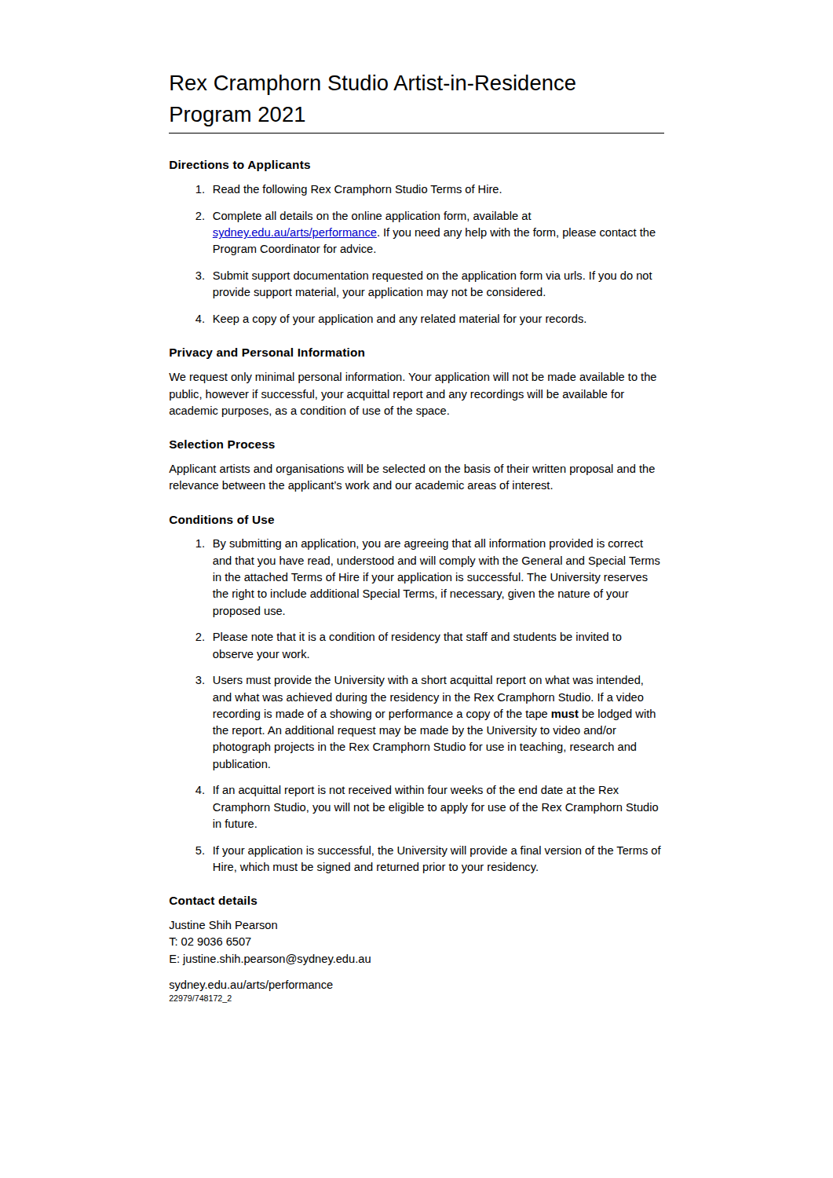Rex Cramphorn Studio Artist-in-Residence Program 2021
Directions to Applicants
Read the following Rex Cramphorn Studio Terms of Hire.
Complete all details on the online application form, available at sydney.edu.au/arts/performance. If you need any help with the form, please contact the Program Coordinator for advice.
Submit support documentation requested on the application form via urls. If you do not provide support material, your application may not be considered.
Keep a copy of your application and any related material for your records.
Privacy and Personal Information
We request only minimal personal information. Your application will not be made available to the public, however if successful, your acquittal report and any recordings will be available for academic purposes, as a condition of use of the space.
Selection Process
Applicant artists and organisations will be selected on the basis of their written proposal and the relevance between the applicant’s work and our academic areas of interest.
Conditions of Use
By submitting an application, you are agreeing that all information provided is correct and that you have read, understood and will comply with the General and Special Terms in the attached Terms of Hire if your application is successful. The University reserves the right to include additional Special Terms, if necessary, given the nature of your proposed use.
Please note that it is a condition of residency that staff and students be invited to observe your work.
Users must provide the University with a short acquittal report on what was intended, and what was achieved during the residency in the Rex Cramphorn Studio. If a video recording is made of a showing or performance a copy of the tape must be lodged with the report. An additional request may be made by the University to video and/or photograph projects in the Rex Cramphorn Studio for use in teaching, research and publication.
If an acquittal report is not received within four weeks of the end date at the Rex Cramphorn Studio, you will not be eligible to apply for use of the Rex Cramphorn Studio in future.
If your application is successful, the University will provide a final version of the Terms of Hire, which must be signed and returned prior to your residency.
Contact details
Justine Shih Pearson
T: 02 9036 6507
E: justine.shih.pearson@sydney.edu.au
sydney.edu.au/arts/performance
22979/748172_2